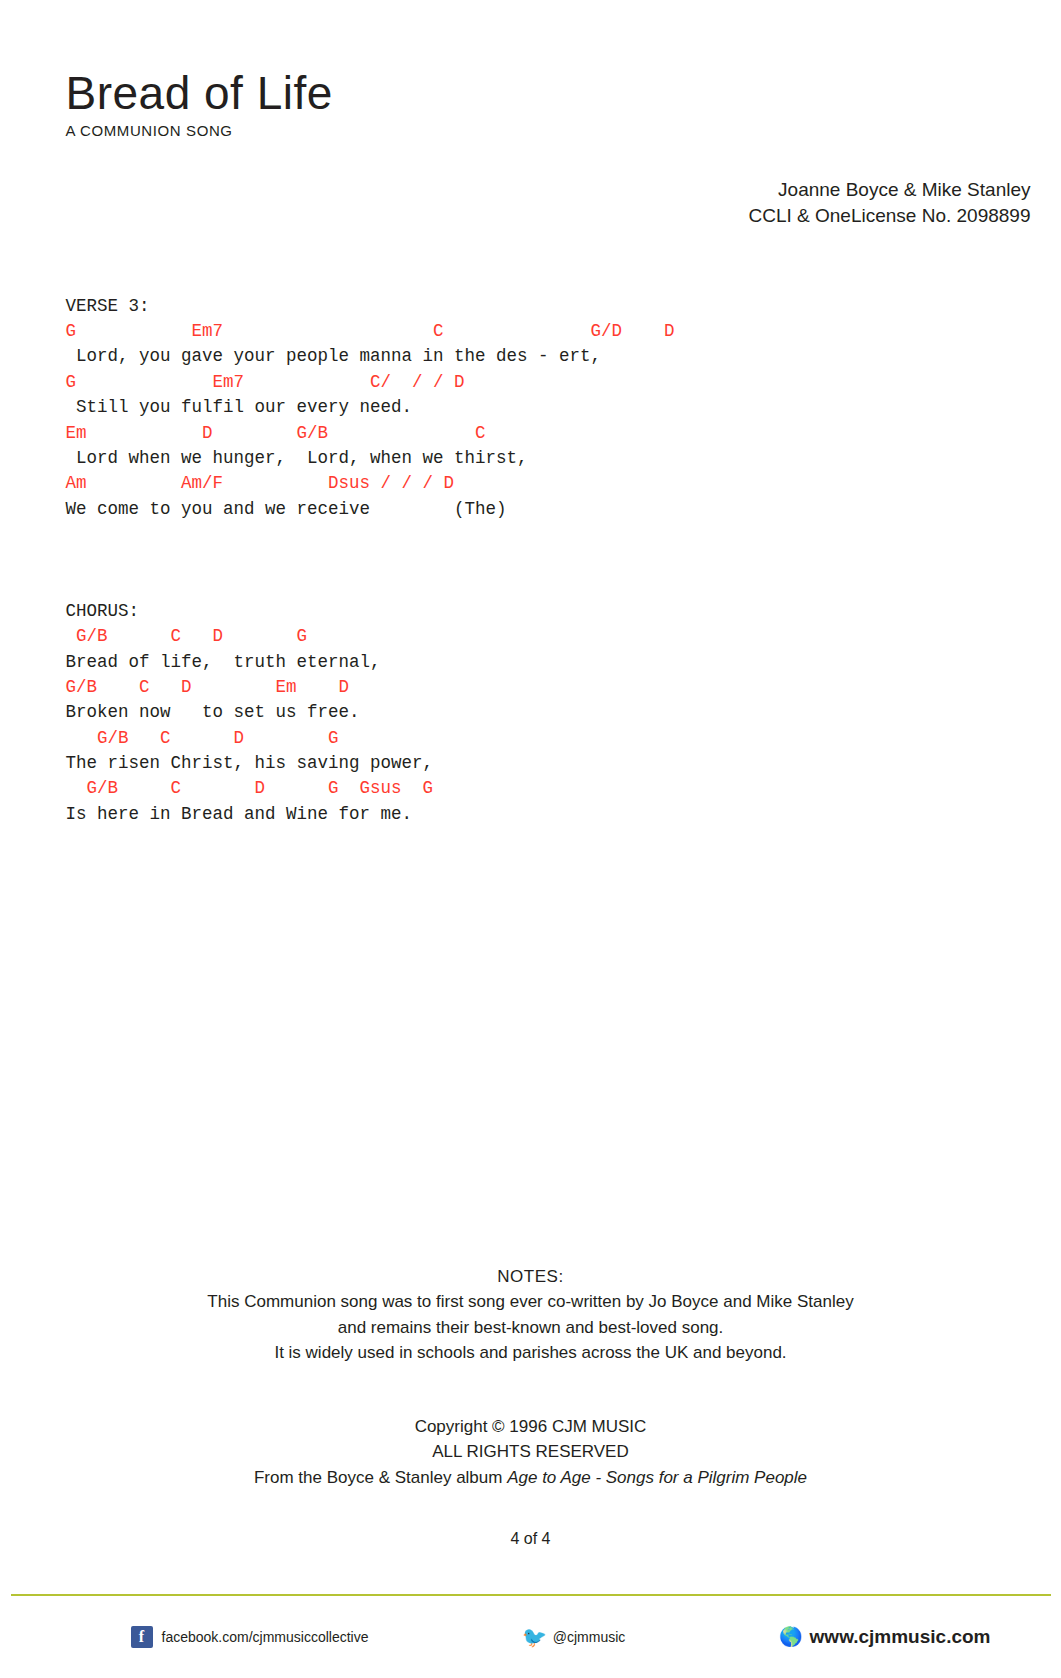Bread of Life
A COMMUNION SONG
Joanne Boyce & Mike Stanley
CCLI & OneLicense No. 2098899
VERSE 3: G Em7 C G/D D Lord, you gave your people manna in the des - ert, G Em7 C/ / / D Still you fulfil our every need. Em D G/B C Lord when we hunger, Lord, when we thirst, Am Am/F Dsus / / / D We come to you and we receive (The)
CHORUS: G/B C D G Bread of life, truth eternal, G/B C D Em D Broken now to set us free. G/B C D G The risen Christ, his saving power, G/B C D G Gsus G Is here in Bread and Wine for me.
NOTES:
This Communion song was to first song ever co-written by Jo Boyce and Mike Stanley
and remains their best-known and best-loved song.
It is widely used in schools and parishes across the UK and beyond.
Copyright © 1996 CJM MUSIC
ALL RIGHTS RESERVED
From the Boyce & Stanley album Age to Age - Songs for a Pilgrim People
4 of 4
f facebook.com/cjmmusiccollective
🐦 @cjmmusic
🌎 www.cjmmusic.com